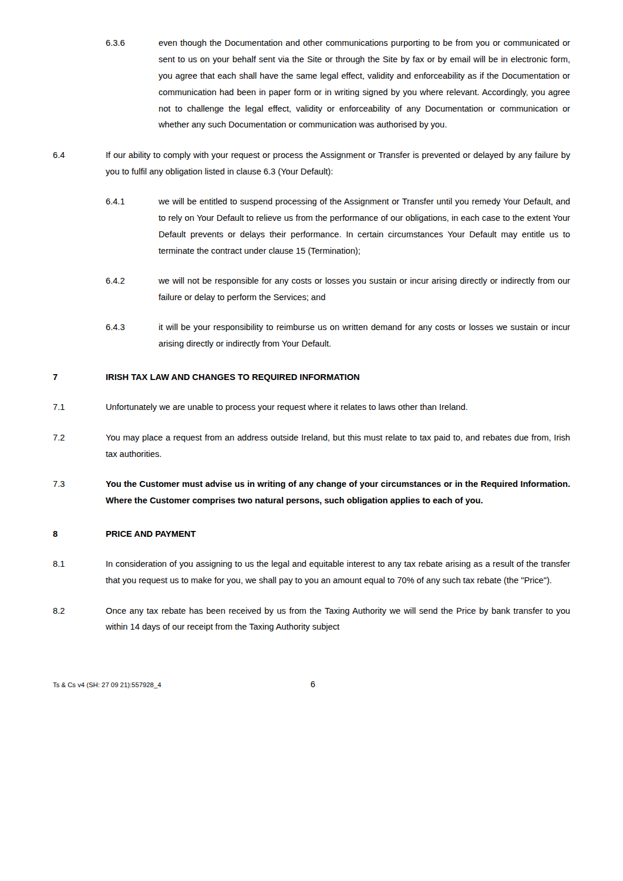6.3.6
even though the Documentation and other communications purporting to be from you or communicated or sent to us on your behalf sent via the Site or through the Site by fax or by email will be in electronic form, you agree that each shall have the same legal effect, validity and enforceability as if the Documentation or communication had been in paper form or in writing signed by you where relevant. Accordingly, you agree not to challenge the legal effect, validity or enforceability of any Documentation or communication or whether any such Documentation or communication was authorised by you.
6.4
If our ability to comply with your request or process the Assignment or Transfer is prevented or delayed by any failure by you to fulfil any obligation listed in clause 6.3 (Your Default):
6.4.1
we will be entitled to suspend processing of the Assignment or Transfer until you remedy Your Default, and to rely on Your Default to relieve us from the performance of our obligations, in each case to the extent Your Default prevents or delays their performance. In certain circumstances Your Default may entitle us to terminate the contract under clause 15 (Termination);
6.4.2
we will not be responsible for any costs or losses you sustain or incur arising directly or indirectly from our failure or delay to perform the Services; and
6.4.3
it will be your responsibility to reimburse us on written demand for any costs or losses we sustain or incur arising directly or indirectly from Your Default.
7
IRISH TAX LAW AND CHANGES TO REQUIRED INFORMATION
7.1
Unfortunately we are unable to process your request where it relates to laws other than Ireland.
7.2
You may place a request from an address outside Ireland, but this must relate to tax paid to, and rebates due from, Irish tax authorities.
7.3
You the Customer must advise us in writing of any change of your circumstances or in the Required Information. Where the Customer comprises two natural persons, such obligation applies to each of you.
8
PRICE AND PAYMENT
8.1
In consideration of you assigning to us the legal and equitable interest to any tax rebate arising as a result of the transfer that you request us to make for you, we shall pay to you an amount equal to 70% of any such tax rebate (the "Price").
8.2
Once any tax rebate has been received by us from the Taxing Authority we will send the Price by bank transfer to you within 14 days of our receipt from the Taxing Authority subject
Ts & Cs v4 (SH: 27 09 21):557928_4
6